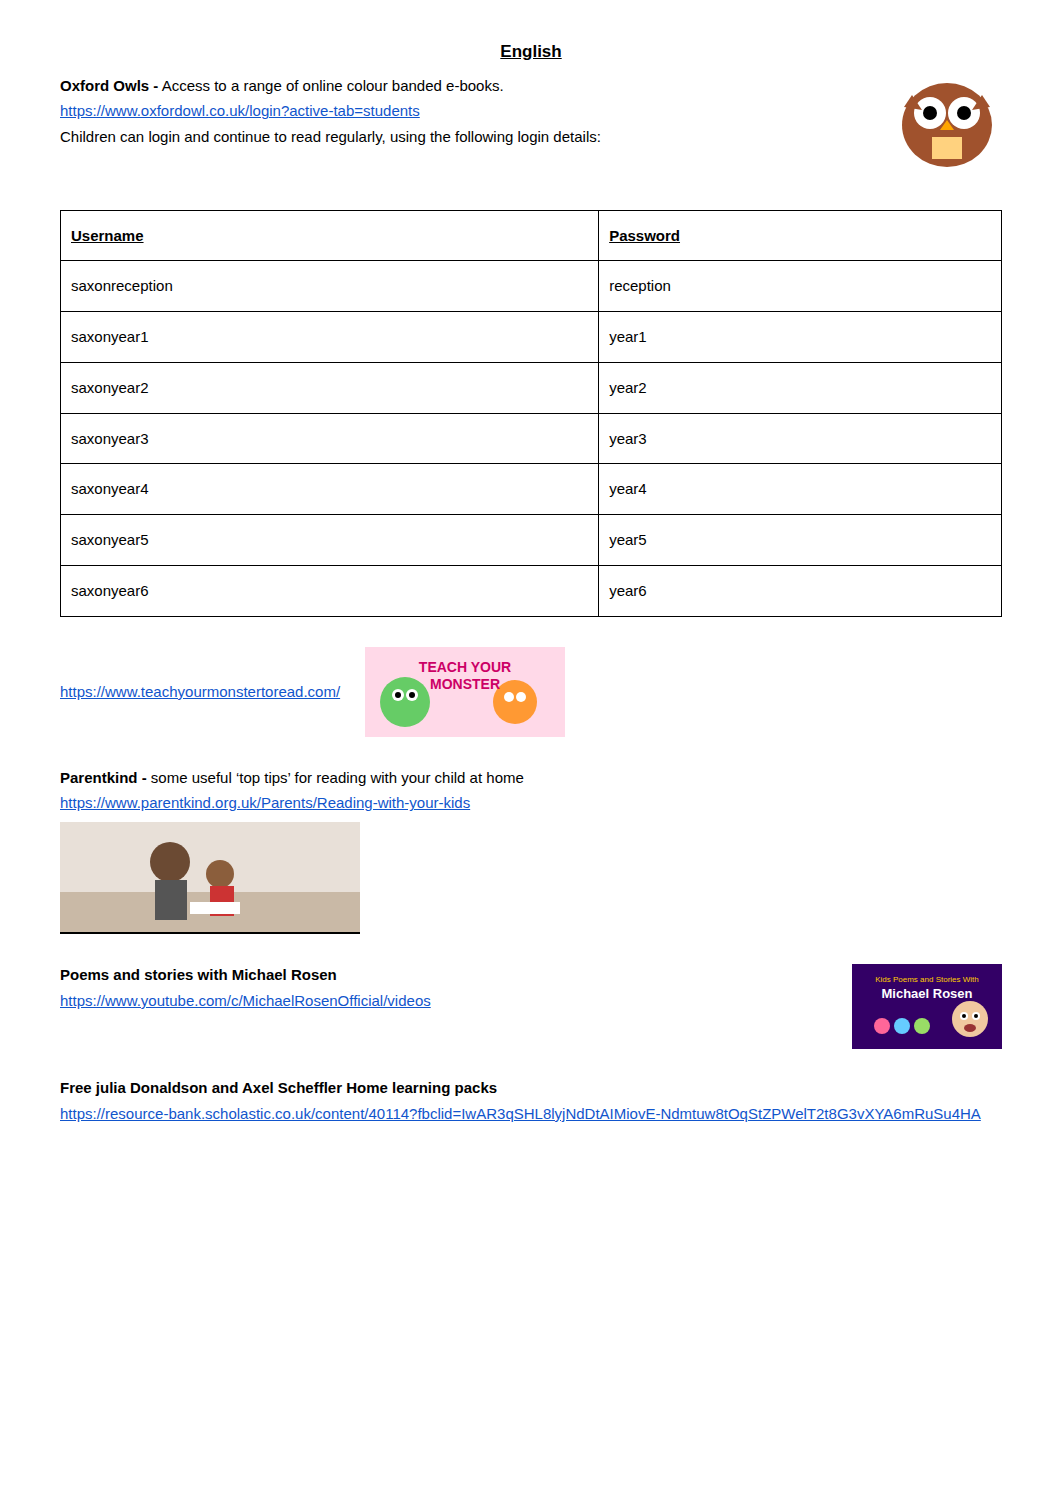English
Oxford Owls - Access to a range of online colour banded e-books.
https://www.oxfordowl.co.uk/login?active-tab=students
Children can login and continue to read regularly, using the following login details:
| Username | Password |
| --- | --- |
| saxonreception | reception |
| saxonyear1 | year1 |
| saxonyear2 | year2 |
| saxonyear3 | year3 |
| saxonyear4 | year4 |
| saxonyear5 | year5 |
| saxonyear6 | year6 |
https://www.teachyourmonstertoread.com/
Parentkind - some useful ‘top tips’ for reading with your child at home
https://www.parentkind.org.uk/Parents/Reading-with-your-kids
Poems and stories with Michael Rosen
https://www.youtube.com/c/MichaelRosenOfficial/videos
Free julia Donaldson and Axel Scheffler Home learning packs
https://resource-bank.scholastic.co.uk/content/40114?fbclid=IwAR3qSHL8lyjNdDtAIMiovE-Ndmtuw8tOqStZPWelT2t8G3vXYA6mRuSu4HA